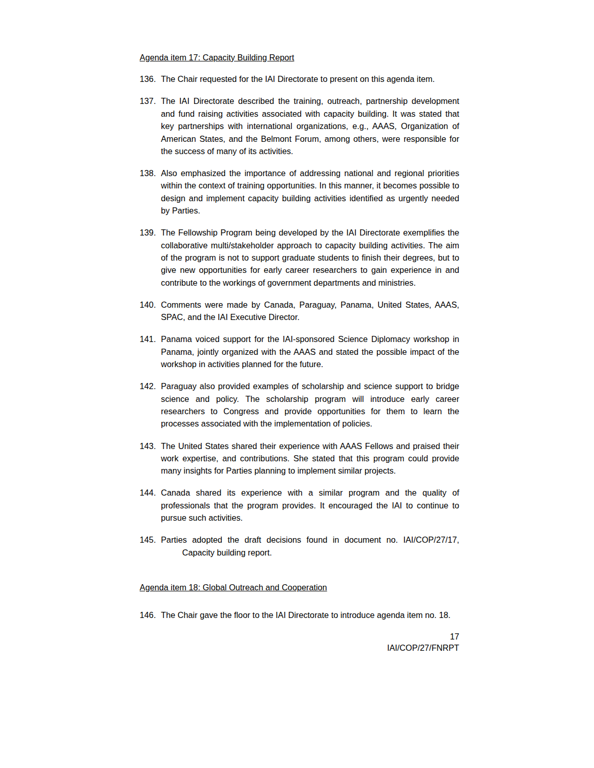Agenda item 17: Capacity Building Report
136. The Chair requested for the IAI Directorate to present on this agenda item.
137. The IAI Directorate described the training, outreach, partnership development and fund raising activities associated with capacity building. It was stated that key partnerships with international organizations, e.g., AAAS, Organization of American States, and the Belmont Forum, among others, were responsible for the success of many of its activities.
138. Also emphasized the importance of addressing national and regional priorities within the context of training opportunities. In this manner, it becomes possible to design and implement capacity building activities identified as urgently needed by Parties.
139. The Fellowship Program being developed by the IAI Directorate exemplifies the collaborative multi/stakeholder approach to capacity building activities. The aim of the program is not to support graduate students to finish their degrees, but to give new opportunities for early career researchers to gain experience in and contribute to the workings of government departments and ministries.
140. Comments were made by Canada, Paraguay, Panama, United States, AAAS, SPAC, and the IAI Executive Director.
141. Panama voiced support for the IAI-sponsored Science Diplomacy workshop in Panama, jointly organized with the AAAS and stated the possible impact of the workshop in activities planned for the future.
142. Paraguay also provided examples of scholarship and science support to bridge science and policy. The scholarship program will introduce early career researchers to Congress and provide opportunities for them to learn the processes associated with the implementation of policies.
143. The United States shared their experience with AAAS Fellows and praised their work expertise, and contributions. She stated that this program could provide many insights for Parties planning to implement similar projects.
144. Canada shared its experience with a similar program and the quality of professionals that the program provides. It encouraged the IAI to continue to pursue such activities.
145. Parties adopted the draft decisions found in document no. IAI/COP/27/17, Capacity building report.
Agenda item 18: Global Outreach and Cooperation
146. The Chair gave the floor to the IAI Directorate to introduce agenda item no. 18.
17
IAI/COP/27/FNRPT